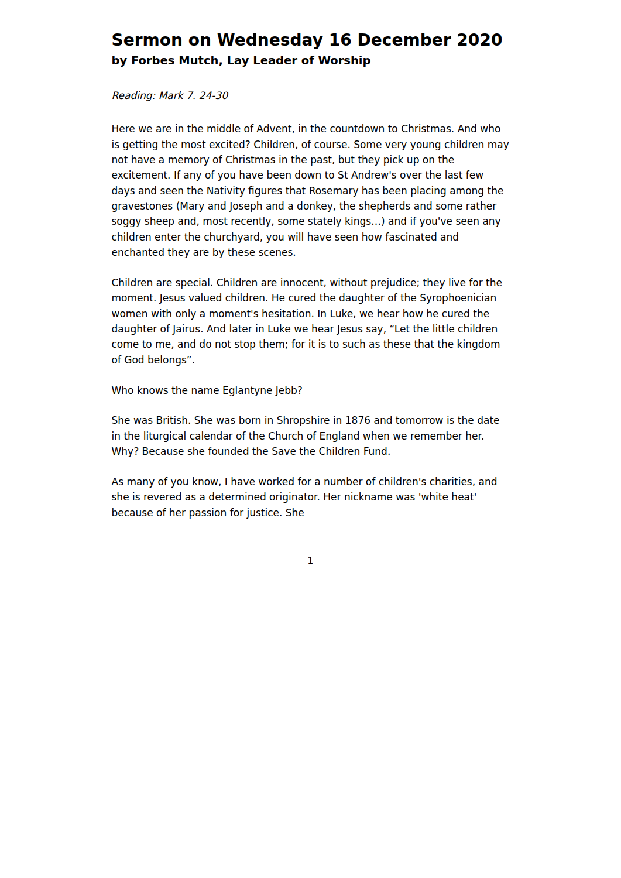Sermon on Wednesday 16 December 2020
by Forbes Mutch, Lay Leader of Worship
Reading: Mark 7. 24-30
Here we are in the middle of Advent, in the countdown to Christmas. And who is getting the most excited? Children, of course. Some very young children may not have a memory of Christmas in the past, but they pick up on the excitement. If any of you have been down to St Andrew's over the last few days and seen the Nativity figures that Rosemary has been placing among the gravestones (Mary and Joseph and a donkey, the shepherds and some rather soggy sheep and, most recently, some stately kings…) and if you've seen any children enter the churchyard, you will have seen how fascinated and enchanted they are by these scenes.
Children are special. Children are innocent, without prejudice; they live for the moment. Jesus valued children. He cured the daughter of the Syrophoenician women with only a moment's hesitation. In Luke, we hear how he cured the daughter of Jairus. And later in Luke we hear Jesus say, “Let the little children come to me, and do not stop them; for it is to such as these that the kingdom of God belongs”.
Who knows the name Eglantyne Jebb?
She was British. She was born in Shropshire in 1876 and tomorrow is the date in the liturgical calendar of the Church of England when we remember her. Why? Because she founded the Save the Children Fund.
As many of you know, I have worked for a number of children's charities, and she is revered as a determined originator. Her nickname was 'white heat' because of her passion for justice. She
1